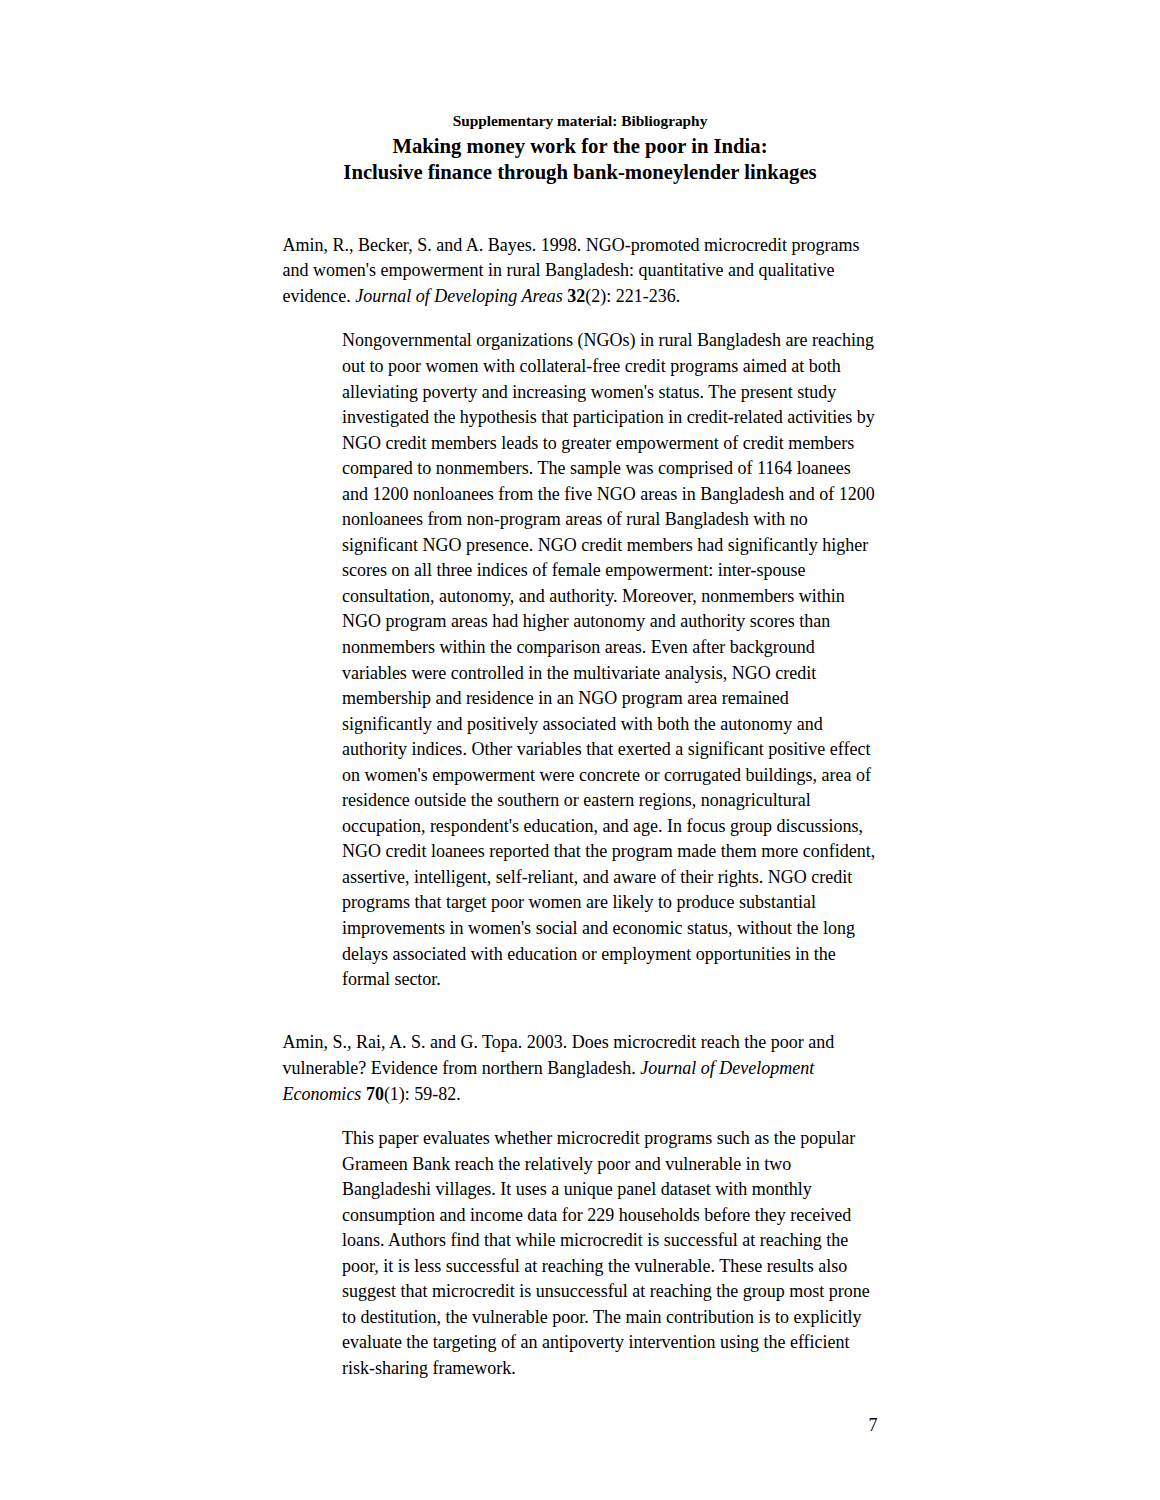Supplementary material: Bibliography
Making money work for the poor in India:
Inclusive finance through bank-moneylender linkages
Amin, R., Becker, S. and A. Bayes. 1998. NGO-promoted microcredit programs and women's empowerment in rural Bangladesh: quantitative and qualitative evidence. Journal of Developing Areas 32(2): 221-236.
Nongovernmental organizations (NGOs) in rural Bangladesh are reaching out to poor women with collateral-free credit programs aimed at both alleviating poverty and increasing women's status. The present study investigated the hypothesis that participation in credit-related activities by NGO credit members leads to greater empowerment of credit members compared to nonmembers. The sample was comprised of 1164 loanees and 1200 nonloanees from the five NGO areas in Bangladesh and of 1200 nonloanees from non-program areas of rural Bangladesh with no significant NGO presence. NGO credit members had significantly higher scores on all three indices of female empowerment: inter-spouse consultation, autonomy, and authority. Moreover, nonmembers within NGO program areas had higher autonomy and authority scores than nonmembers within the comparison areas. Even after background variables were controlled in the multivariate analysis, NGO credit membership and residence in an NGO program area remained significantly and positively associated with both the autonomy and authority indices. Other variables that exerted a significant positive effect on women's empowerment were concrete or corrugated buildings, area of residence outside the southern or eastern regions, nonagricultural occupation, respondent's education, and age. In focus group discussions, NGO credit loanees reported that the program made them more confident, assertive, intelligent, self-reliant, and aware of their rights. NGO credit programs that target poor women are likely to produce substantial improvements in women's social and economic status, without the long delays associated with education or employment opportunities in the formal sector.
Amin, S., Rai, A. S. and G. Topa. 2003. Does microcredit reach the poor and vulnerable? Evidence from northern Bangladesh. Journal of Development Economics 70(1): 59-82.
This paper evaluates whether microcredit programs such as the popular Grameen Bank reach the relatively poor and vulnerable in two Bangladeshi villages. It uses a unique panel dataset with monthly consumption and income data for 229 households before they received loans. Authors find that while microcredit is successful at reaching the poor, it is less successful at reaching the vulnerable. These results also suggest that microcredit is unsuccessful at reaching the group most prone to destitution, the vulnerable poor. The main contribution is to explicitly evaluate the targeting of an antipoverty intervention using the efficient risk-sharing framework.
7